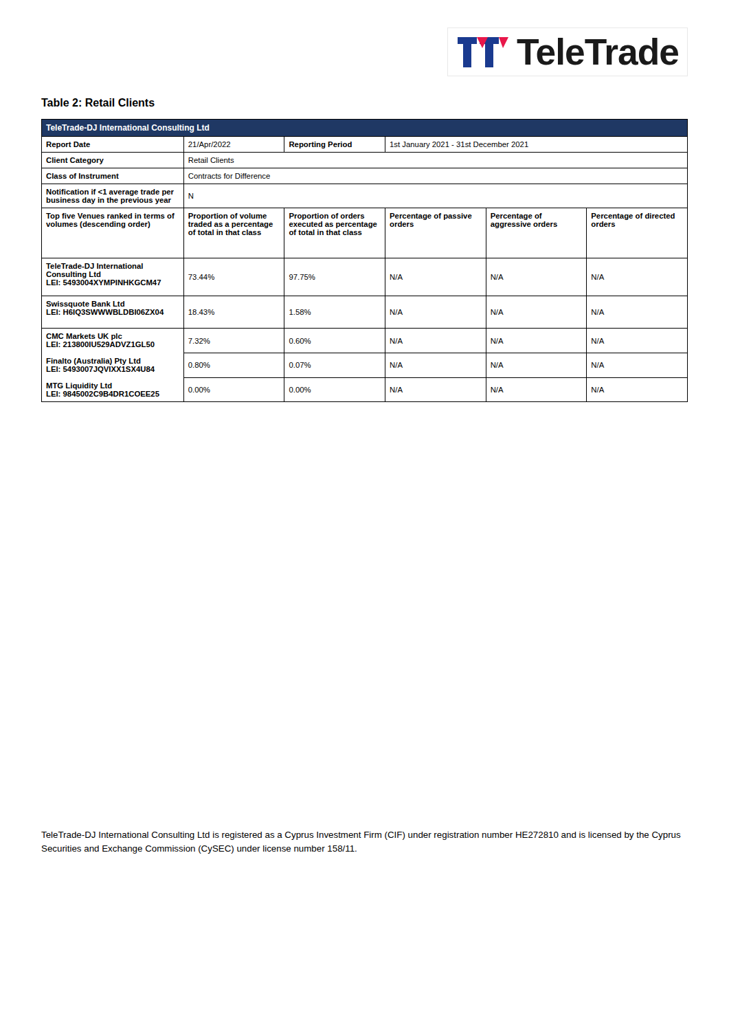TeleTrade
Table 2: Retail Clients
| TeleTrade-DJ International Consulting Ltd |
| Report Date | 21/Apr/2022 | Reporting Period | 1st January 2021 - 31st December 2021 |
| Client Category | Retail Clients |
| Class of Instrument | Contracts for Difference |
| Notification if <1 average trade per business day in the previous year | N |
| Top five Venues ranked in terms of volumes (descending order) | Proportion of volume traded as a percentage of total in that class | Proportion of orders executed as percentage of total in that class | Percentage of passive orders | Percentage of aggressive orders | Percentage of directed orders |
| TeleTrade-DJ International Consulting Ltd LEI: 5493004XYMPINHKGCM47 | 73.44% | 97.75% | N/A | N/A | N/A |
| Swissquote Bank Ltd LEI: H6IQ3SWWWBLDBI06ZX04 | 18.43% | 1.58% | N/A | N/A | N/A |
| CMC Markets UK plc LEI: 213800IU529ADVZ1GL50 Finalto (Australia) Pty Ltd LEI: 5493007JQVIXX1SX4U84 MTG Liquidity Ltd LEI: 9845002C9B4DR1COEE25 | 7.32% | 0.60% | N/A | N/A | N/A |
| 0.80% | 0.07% | N/A | N/A | N/A |
| 0.00% | 0.00% | N/A | N/A | N/A |
TeleTrade-DJ International Consulting Ltd is registered as a Cyprus Investment Firm (CIF) under registration number HE272810 and is licensed by the Cyprus Securities and Exchange Commission (CySEC) under license number 158/11.